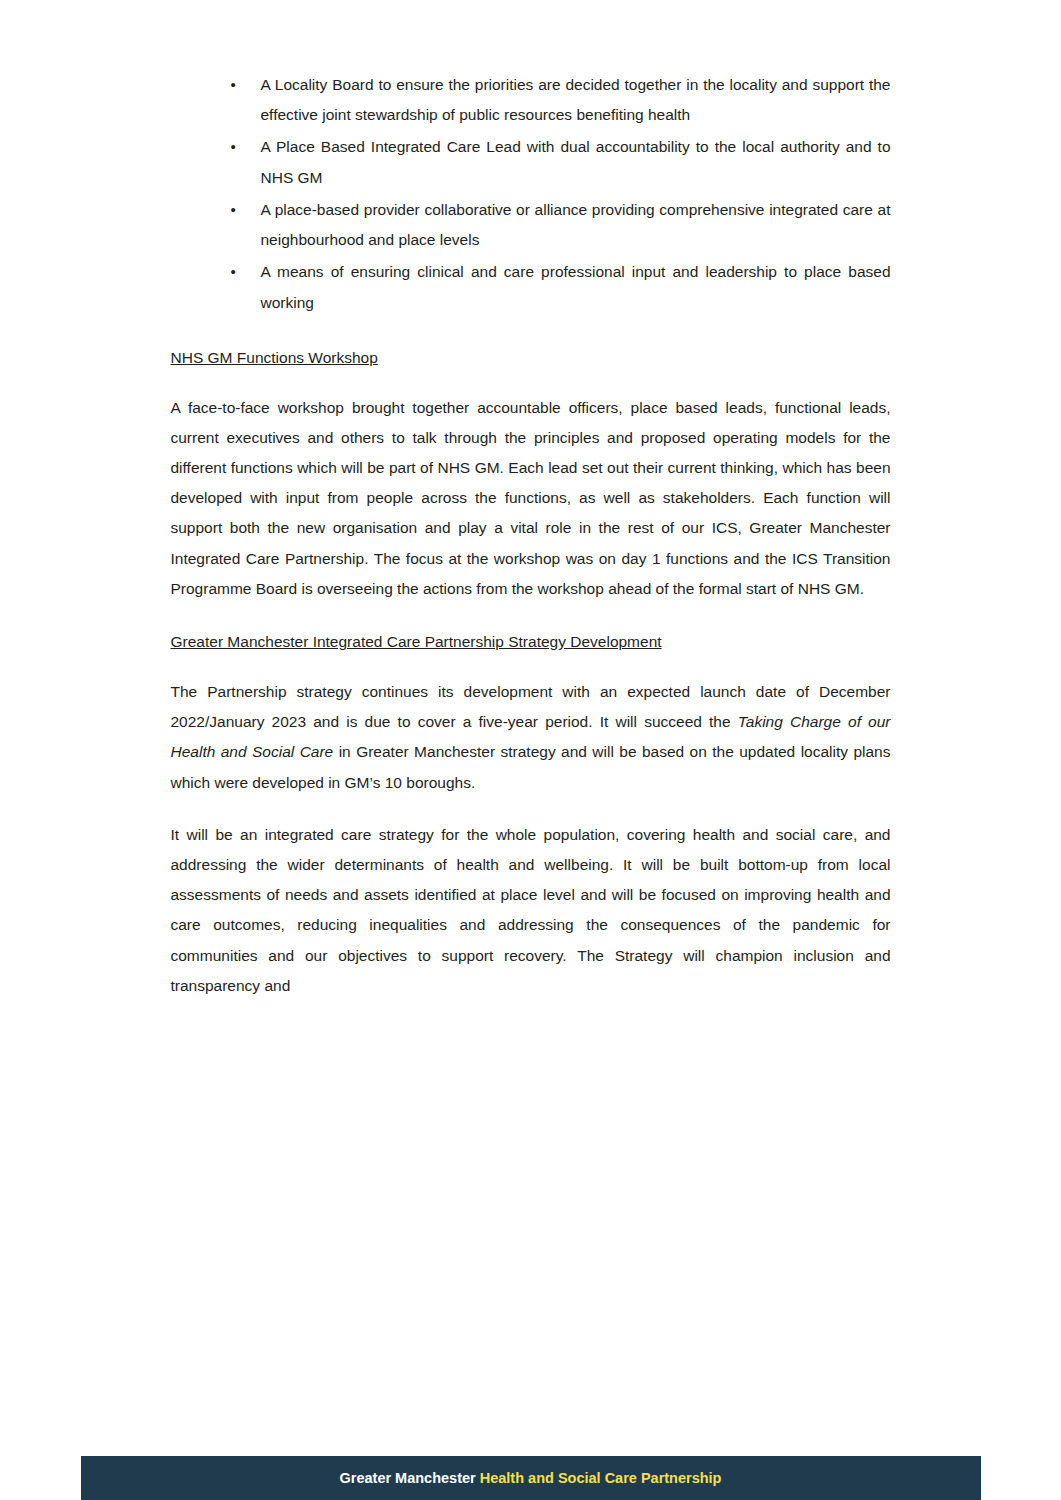A Locality Board to ensure the priorities are decided together in the locality and support the effective joint stewardship of public resources benefiting health
A Place Based Integrated Care Lead with dual accountability to the local authority and to NHS GM
A place-based provider collaborative or alliance providing comprehensive integrated care at neighbourhood and place levels
A means of ensuring clinical and care professional input and leadership to place based working
NHS GM Functions Workshop
A face-to-face workshop brought together accountable officers, place based leads, functional leads, current executives and others to talk through the principles and proposed operating models for the different functions which will be part of NHS GM. Each lead set out their current thinking, which has been developed with input from people across the functions, as well as stakeholders. Each function will support both the new organisation and play a vital role in the rest of our ICS, Greater Manchester Integrated Care Partnership. The focus at the workshop was on day 1 functions and the ICS Transition Programme Board is overseeing the actions from the workshop ahead of the formal start of NHS GM.
Greater Manchester Integrated Care Partnership Strategy Development
The Partnership strategy continues its development with an expected launch date of December 2022/January 2023 and is due to cover a five-year period. It will succeed the Taking Charge of our Health and Social Care in Greater Manchester strategy and will be based on the updated locality plans which were developed in GM’s 10 boroughs.
It will be an integrated care strategy for the whole population, covering health and social care, and addressing the wider determinants of health and wellbeing. It will be built bottom-up from local assessments of needs and assets identified at place level and will be focused on improving health and care outcomes, reducing inequalities and addressing the consequences of the pandemic for communities and our objectives to support recovery. The Strategy will champion inclusion and transparency and
Greater Manchester Health and Social Care Partnership